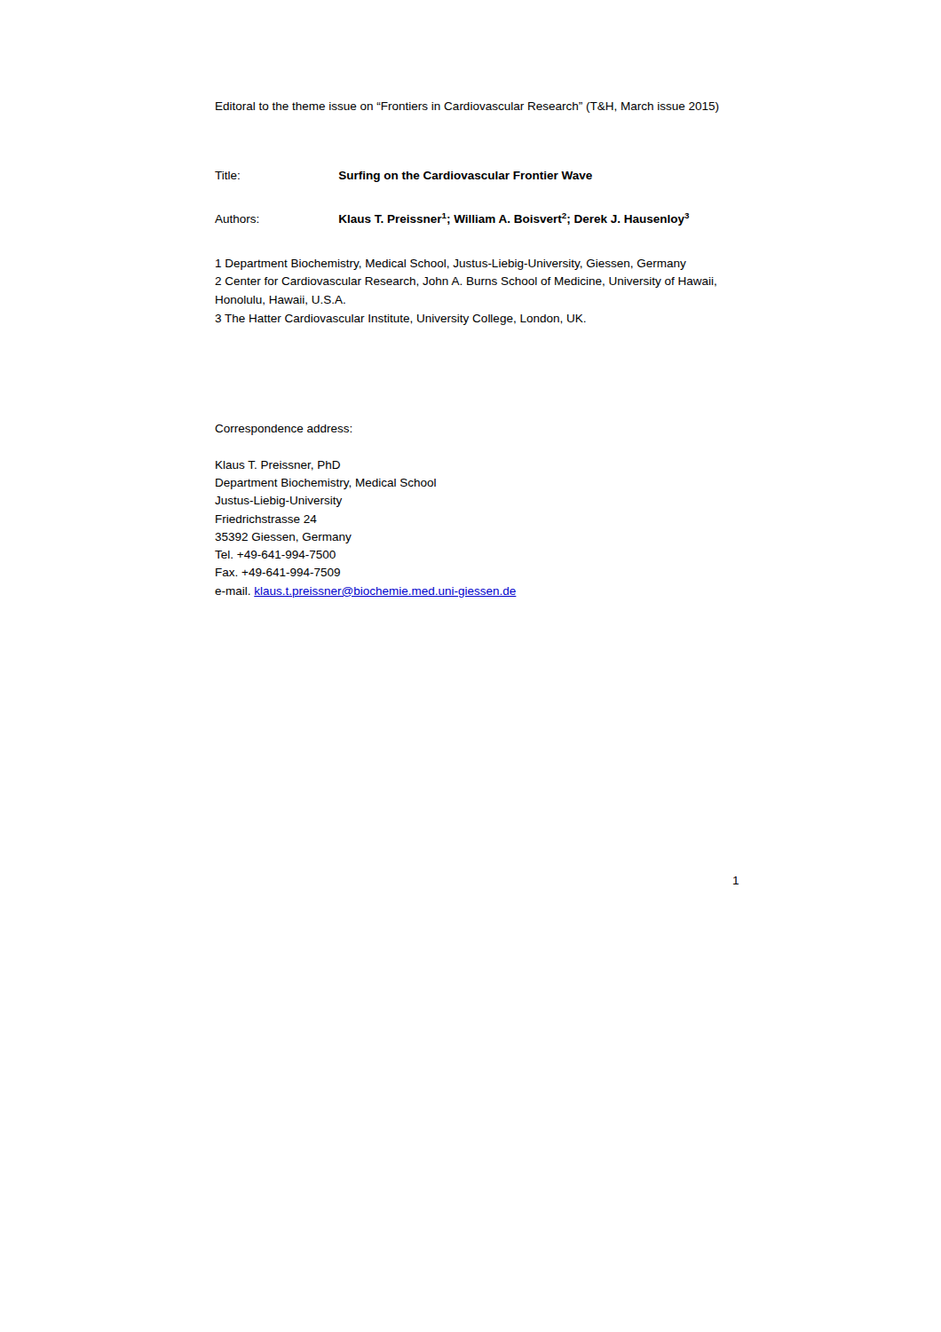Editoral to the theme issue on “Frontiers in Cardiovascular Research” (T&H, March issue 2015)
Title:
Surfing on the Cardiovascular Frontier Wave
Authors:
Klaus T. Preissner1; William A. Boisvert2; Derek J. Hausenloy3
1 Department Biochemistry, Medical School, Justus-Liebig-University, Giessen, Germany
2 Center for Cardiovascular Research, John A. Burns School of Medicine, University of Hawaii, Honolulu, Hawaii, U.S.A.
3 The Hatter Cardiovascular Institute, University College, London, UK.
Correspondence address:
Klaus T. Preissner, PhD
Department Biochemistry, Medical School
Justus-Liebig-University
Friedrichstrasse 24
35392 Giessen, Germany
Tel. +49-641-994-7500
Fax. +49-641-994-7509
e-mail. klaus.t.preissner@biochemie.med.uni-giessen.de
1